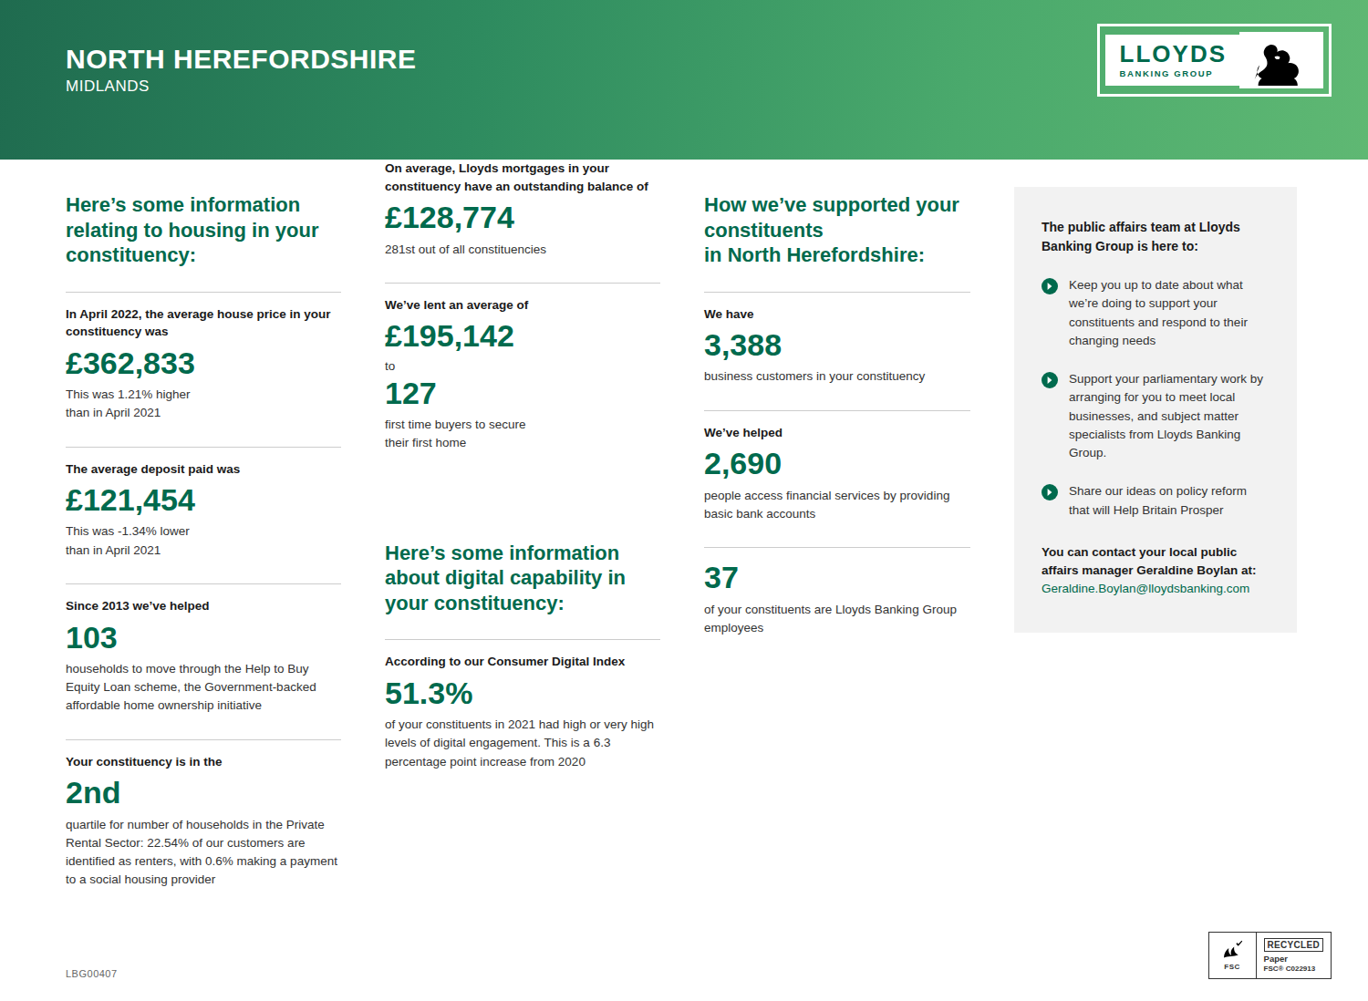North Herefordshire
Midlands
LLOYDS BANKING GROUP
Here’s some information relating to housing in your constituency:
In April 2022, the average house price in your constituency was
£362,833
This was 1.21% higher
than in April 2021
The average deposit paid was
£121,454
This was -1.34% lower
than in April 2021
Since 2013 we’ve helped
103
households to move through the Help to Buy Equity Loan scheme, the Government-backed affordable home ownership initiative
Your constituency is in the
2nd
quartile for number of households in the Private Rental Sector: 22.54% of our customers are identified as renters, with 0.6% making a payment to a social housing provider
On average, Lloyds mortgages in your constituency have an outstanding balance of
£128,774
281st out of all constituencies
We’ve lent an average of
£195,142
to
127
first time buyers to secure
their first home
Here’s some information about digital capability in your constituency:
According to our Consumer Digital Index
51.3%
of your constituents in 2021 had high or very high levels of digital engagement. This is a 6.3 percentage point increase from 2020
How we’ve supported your constituents
in North Herefordshire:
We have
3,388
business customers in your constituency
We’ve helped
2,690
people access financial services by providing basic bank accounts
37
of your constituents are Lloyds Banking Group employees
The public affairs team at Lloyds Banking Group is here to:
Keep you up to date about what we’re doing to support your constituents and respond to their changing needs
Support your parliamentary work by arranging for you to meet local businesses, and subject matter specialists from Lloyds Banking Group.
Share our ideas on policy reform that will Help Britain Prosper
You can contact your local public affairs manager Geraldine Boylan at:
Geraldine.Boylan@lloydsbanking.com
LBG00407
FSC
RECYCLED Paper FSC® C022913